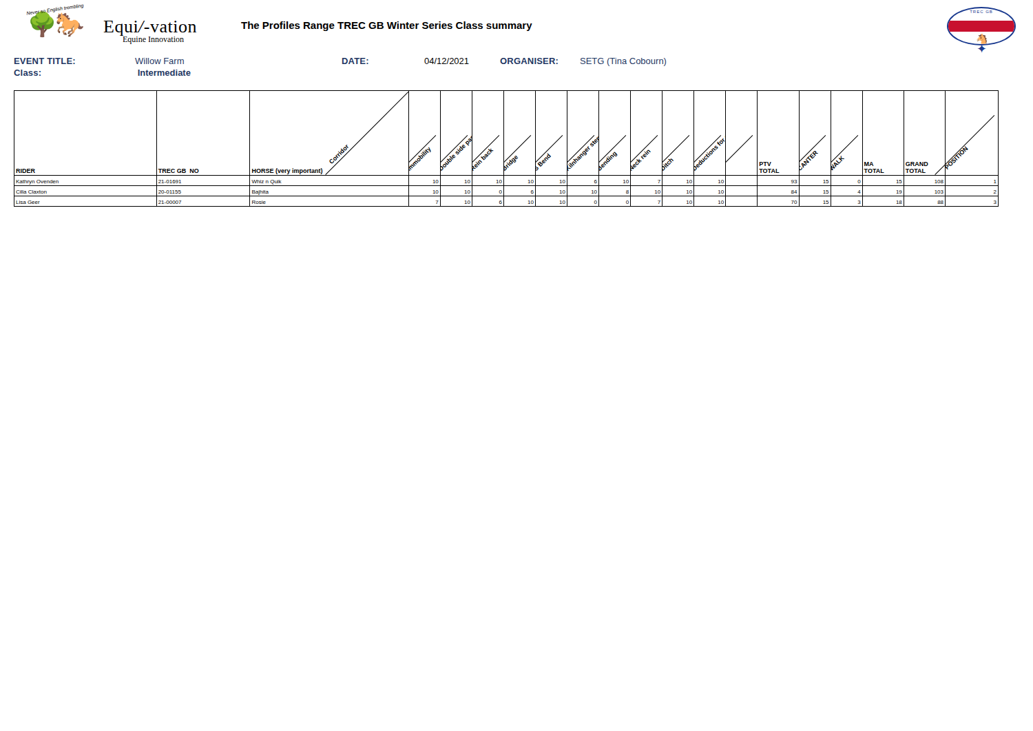Never so English trembling
🌳🐎
Equi/-vation
Equine Innovation
The Profiles Range TREC GB Winter Series Class summary
TREC GB
🐴
✦
EVENT TITLE: Willow Farm DATE: 04/12/2021 ORGANISER: SETG (Tina Cobourn)
Class: Intermediate
| RIDER | TREC GB NO | HORSE (very important) Corridor | Immobility | Double side pass | Rein back | Bridge | S Bend | Kilnhanger steps | Bending | Neck rein | Ditch | Deductions for circling | | PTV TOTAL | CANTER | WALK | MA TOTAL | GRAND TOTAL | POSITION |
| --- | --- | --- | --- | --- | --- | --- | --- | --- | --- | --- | --- | --- | --- | --- | --- | --- | --- | --- | --- |
| Kathryn Ovenden | 21-01691 | Whiz n Quik | 10 | 10 | 10 | 10 | 10 | 6 | 10 | 7 | 10 | 10 | | 93 | 15 | 0 | 15 | 108 | 1 |
| Cilla Claxton | 20-01155 | Bajhita | 10 | 10 | 0 | 6 | 10 | 10 | 8 | 10 | 10 | 10 | | 84 | 15 | 4 | 19 | 103 | 2 |
| Lisa Geer | 21-00007 | Rosie | 7 | 10 | 6 | 10 | 10 | 0 | 0 | 7 | 10 | 10 | | 70 | 15 | 3 | 18 | 88 | 3 |